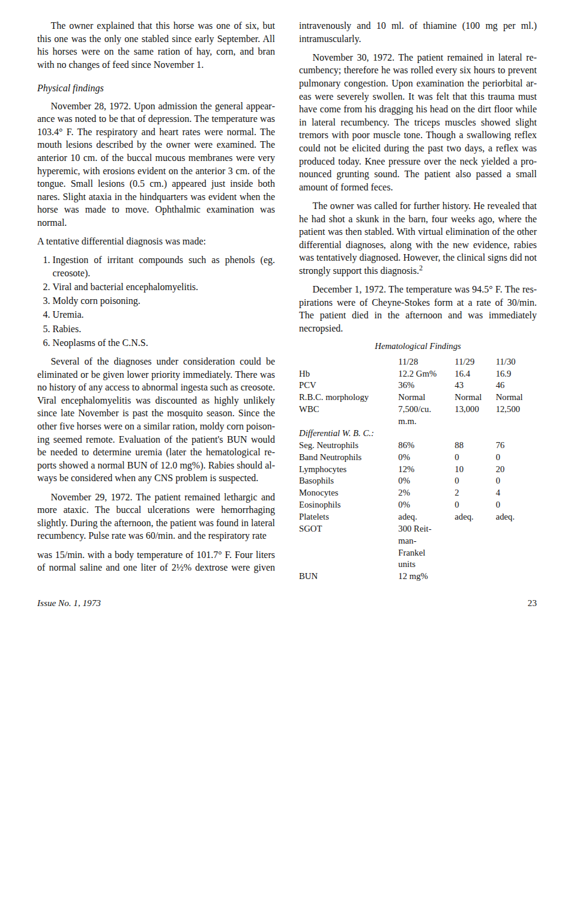The owner explained that this horse was one of six, but this one was the only one stabled since early September. All his horses were on the same ration of hay, corn, and bran with no changes of feed since November 1.
Physical findings
November 28, 1972. Upon admission the general appearance was noted to be that of depression. The temperature was 103.4° F. The respiratory and heart rates were normal. The mouth lesions described by the owner were examined. The anterior 10 cm. of the buccal mucous membranes were very hyperemic, with erosions evident on the anterior 3 cm. of the tongue. Small lesions (0.5 cm.) appeared just inside both nares. Slight ataxia in the hindquarters was evident when the horse was made to move. Ophthalmic examination was normal.
A tentative differential diagnosis was made:
Ingestion of irritant compounds such as phenols (eg. creosote).
Viral and bacterial encephalomyelitis.
Moldy corn poisoning.
Uremia.
Rabies.
Neoplasms of the C.N.S.
Several of the diagnoses under consideration could be eliminated or be given lower priority immediately. There was no history of any access to abnormal ingesta such as creosote. Viral encephalomyelitis was discounted as highly unlikely since late November is past the mosquito season. Since the other five horses were on a similar ration, moldy corn poisoning seemed remote. Evaluation of the patient's BUN would be needed to determine uremia (later the hematological reports showed a normal BUN of 12.0 mg%). Rabies should always be considered when any CNS problem is suspected.
November 29, 1972. The patient remained lethargic and more ataxic. The buccal ulcerations were hemorrhaging slightly. During the afternoon, the patient was found in lateral recumbency. Pulse rate was 60/min. and the respiratory rate
was 15/min. with a body temperature of 101.7° F. Four liters of normal saline and one liter of 2½% dextrose were given intravenously and 10 ml. of thiamine (100 mg per ml.) intramuscularly.
November 30, 1972. The patient remained in lateral recumbency; therefore he was rolled every six hours to prevent pulmonary congestion. Upon examination the periorbital areas were severely swollen. It was felt that this trauma must have come from his dragging his head on the dirt floor while in lateral recumbency. The triceps muscles showed slight tremors with poor muscle tone. Though a swallowing reflex could not be elicited during the past two days, a reflex was produced today. Knee pressure over the neck yielded a pronounced grunting sound. The patient also passed a small amount of formed feces.
The owner was called for further history. He revealed that he had shot a skunk in the barn, four weeks ago, where the patient was then stabled. With virtual elimination of the other differential diagnoses, along with the new evidence, rabies was tentatively diagnosed. However, the clinical signs did not strongly support this diagnosis.2
December 1, 1972. The temperature was 94.5° F. The respirations were of Cheyne-Stokes form at a rate of 30/min. The patient died in the afternoon and was immediately necropsied.
Hematological Findings
| | 11/28 | 11/29 | 11/30 |
| --- | --- | --- | --- |
| Hb | 12.2 Gm% | 16.4 | 16.9 |
| PCV | 36% | 43 | 46 |
| R.B.C. morphology | Normal | Normal | Normal |
| WBC | 7,500/cu. m.m. | 13,000 | 12,500 |
| Differential W. B. C.: |
| Seg. Neutrophils | 86% | 88 | 76 |
| Band Neutrophils | 0% | 0 | 0 |
| Lymphocytes | 12% | 10 | 20 |
| Basophils | 0% | 0 | 0 |
| Monocytes | 2% | 2 | 4 |
| Eosinophils | 0% | 0 | 0 |
| Platelets | adeq. | adeq. | adeq. |
| SGOT | 300 Reit- man- Frankel units | | |
| BUN | 12 mg% | | |
Issue No. 1, 1973 23